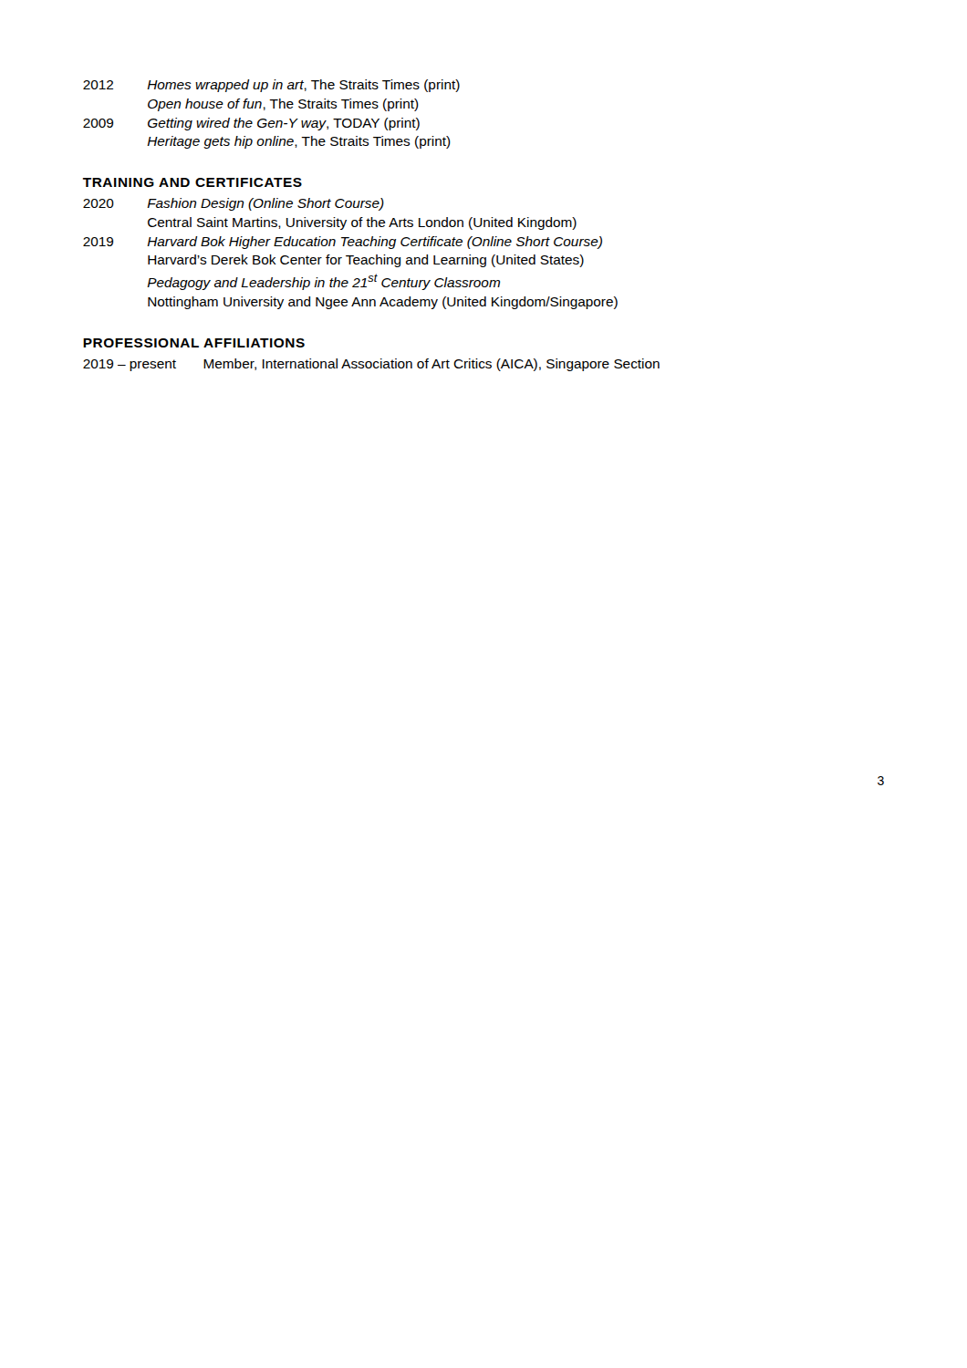| 2012 | Homes wrapped up in art , The Straits Times (print) |
| | Open house of fun , The Straits Times (print) |
| 2009 | Getting wired the Gen-Y way , TODAY (print) |
| | Heritage gets hip online , The Straits Times (print) |
Training and Certificates
| 2020 | Fashion Design (Online Short Course) |
| | Central Saint Martins, University of the Arts London (United Kingdom) |
| 2019 | Harvard Bok Higher Education Teaching Certificate (Online Short Course) |
| | Harvard’s Derek Bok Center for Teaching and Learning (United States) |
| | Pedagogy and Leadership in the 21 st Century Classroom |
| | Nottingham University and Ngee Ann Academy (United Kingdom/Singapore) |
Professional Affiliations
| 2019 – present | Member, International Association of Art Critics (AICA), Singapore Section |
3